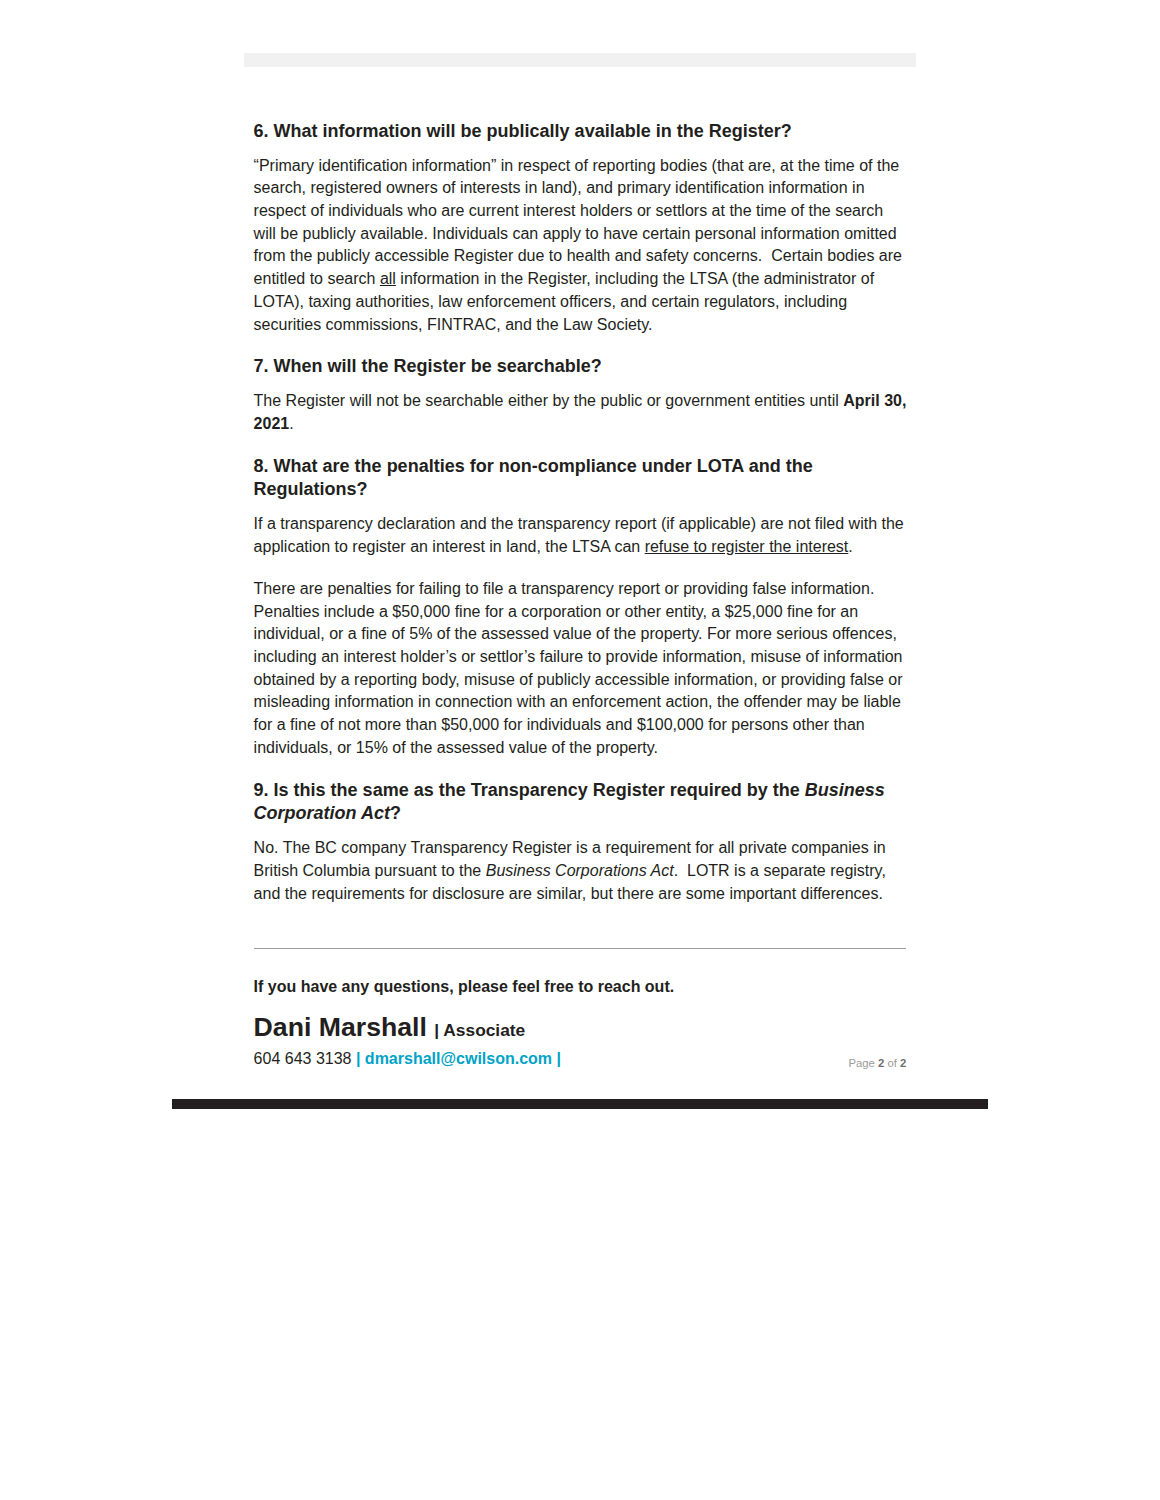6. What information will be publically available in the Register?
“Primary identification information” in respect of reporting bodies (that are, at the time of the search, registered owners of interests in land), and primary identification information in respect of individuals who are current interest holders or settlors at the time of the search will be publicly available. Individuals can apply to have certain personal information omitted from the publicly accessible Register due to health and safety concerns. Certain bodies are entitled to search all information in the Register, including the LTSA (the administrator of LOTA), taxing authorities, law enforcement officers, and certain regulators, including securities commissions, FINTRAC, and the Law Society.
7. When will the Register be searchable?
The Register will not be searchable either by the public or government entities until April 30, 2021.
8. What are the penalties for non-compliance under LOTA and the Regulations?
If a transparency declaration and the transparency report (if applicable) are not filed with the application to register an interest in land, the LTSA can refuse to register the interest.
There are penalties for failing to file a transparency report or providing false information. Penalties include a $50,000 fine for a corporation or other entity, a $25,000 fine for an individual, or a fine of 5% of the assessed value of the property. For more serious offences, including an interest holder’s or settlor’s failure to provide information, misuse of information obtained by a reporting body, misuse of publicly accessible information, or providing false or misleading information in connection with an enforcement action, the offender may be liable for a fine of not more than $50,000 for individuals and $100,000 for persons other than individuals, or 15% of the assessed value of the property.
9. Is this the same as the Transparency Register required by the Business Corporation Act?
No. The BC company Transparency Register is a requirement for all private companies in British Columbia pursuant to the Business Corporations Act. LOTR is a separate registry, and the requirements for disclosure are similar, but there are some important differences.
If you have any questions, please feel free to reach out.
Dani Marshall | Associate
604 643 3138 | dmarshall@cwilson.com |
Page 2 of 2